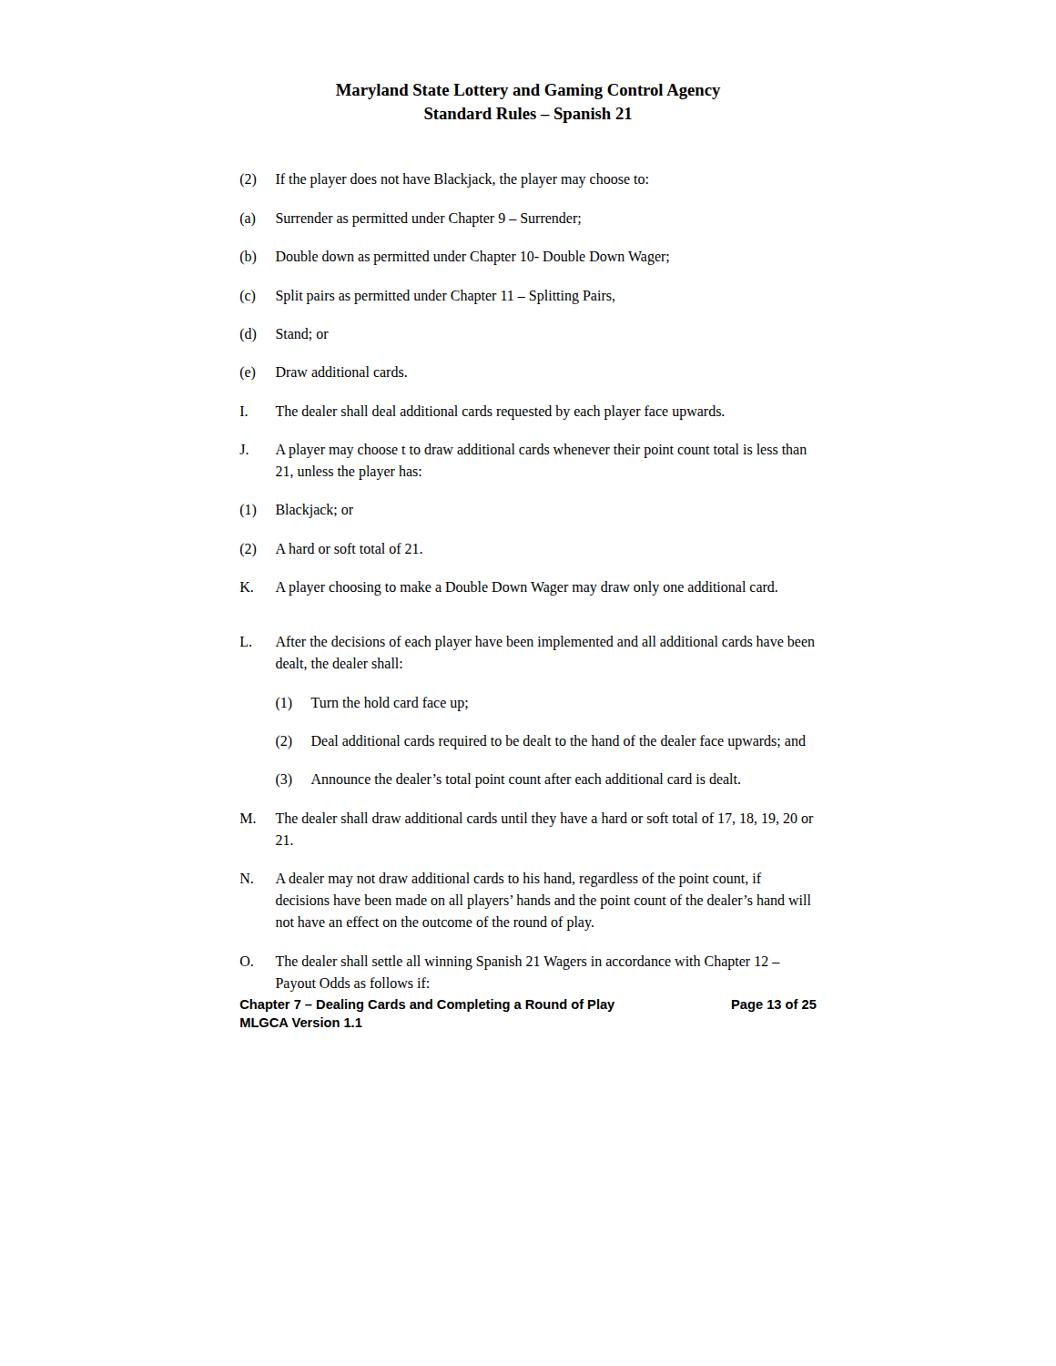Maryland State Lottery and Gaming Control Agency Standard Rules – Spanish 21
(2) If the player does not have Blackjack, the player may choose to:
(a) Surrender as permitted under Chapter 9 – Surrender;
(b) Double down as permitted under Chapter 10- Double Down Wager;
(c) Split pairs as permitted under Chapter 11 – Splitting Pairs,
(d) Stand; or
(e) Draw additional cards.
I. The dealer shall deal additional cards requested by each player face upwards.
J. A player may choose t to draw additional cards whenever their point count total is less than 21, unless the player has:
(1) Blackjack; or
(2) A hard or soft total of 21.
K. A player choosing to make a Double Down Wager may draw only one additional card.
L. After the decisions of each player have been implemented and all additional cards have been dealt, the dealer shall:
(1) Turn the hold card face up;
(2) Deal additional cards required to be dealt to the hand of the dealer face upwards; and
(3) Announce the dealer’s total point count after each additional card is dealt.
M. The dealer shall draw additional cards until they have a hard or soft total of 17, 18, 19, 20 or 21.
N. A dealer may not draw additional cards to his hand, regardless of the point count, if decisions have been made on all players’ hands and the point count of the dealer’s hand will not have an effect on the outcome of the round of play.
O. The dealer shall settle all winning Spanish 21 Wagers in accordance with Chapter 12 – Payout Odds as follows if:
Chapter 7 – Dealing Cards and Completing a Round of Play
MLGCA Version 1.1
Page 13 of 25